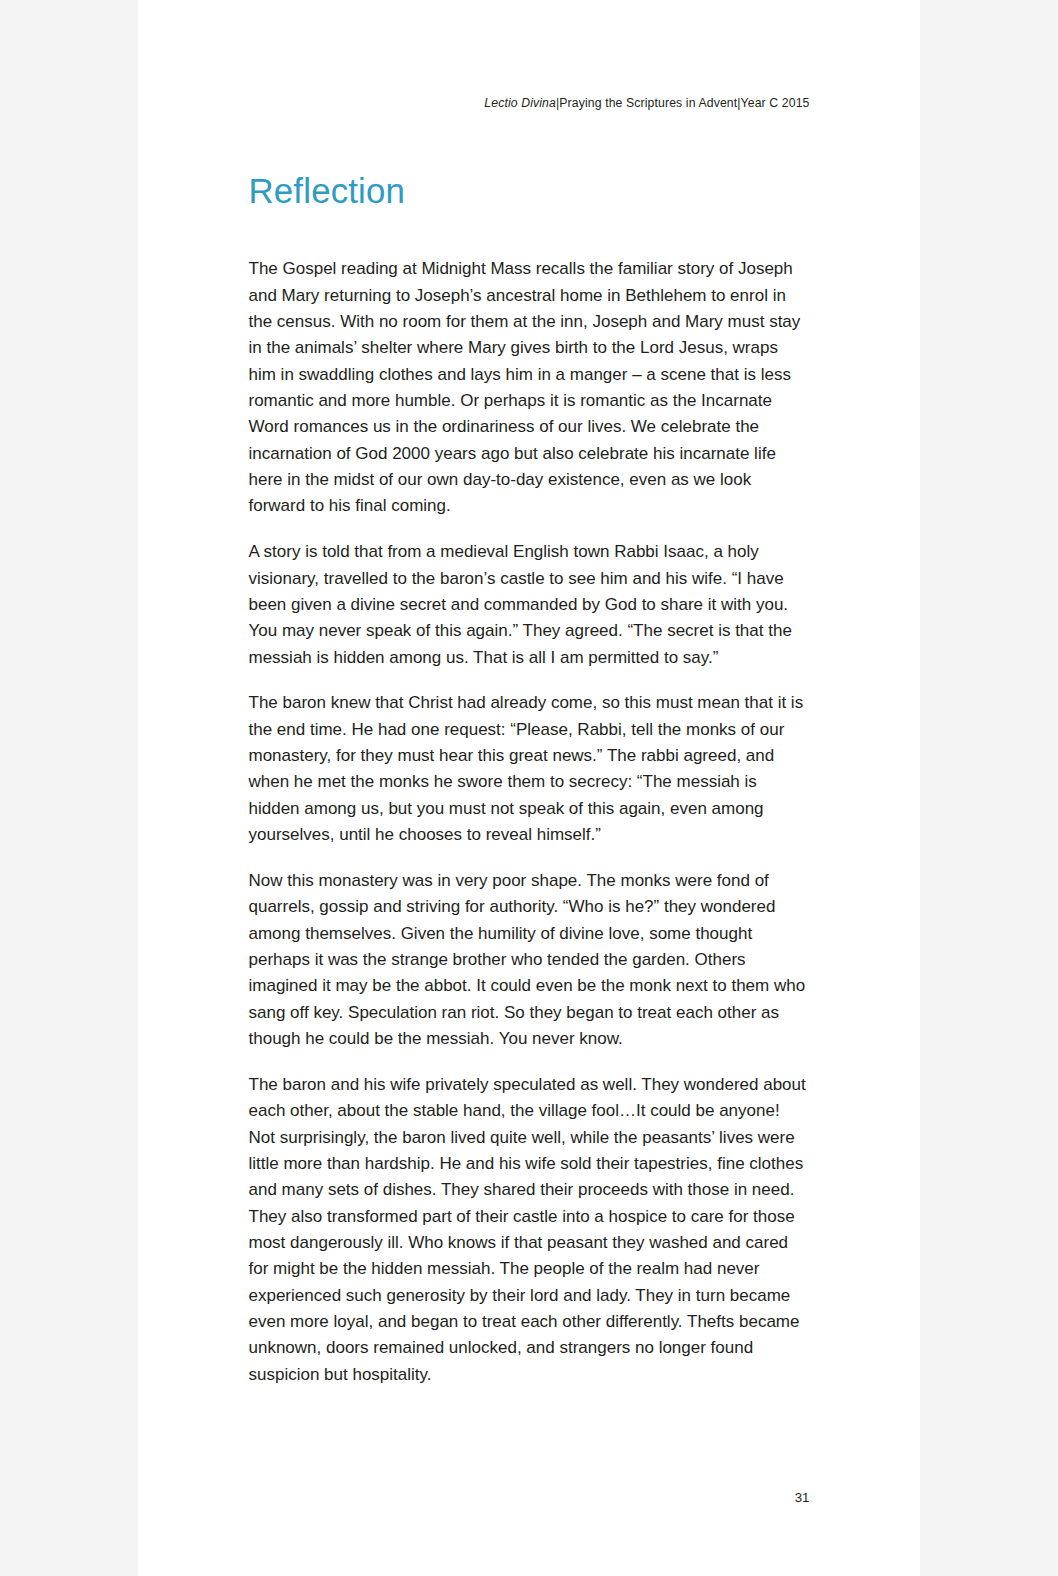Lectio Divina|Praying the Scriptures in Advent|Year C 2015
Reflection
The Gospel reading at Midnight Mass recalls the familiar story of Joseph and Mary returning to Joseph’s ancestral home in Bethlehem to enrol in the census. With no room for them at the inn, Joseph and Mary must stay in the animals’ shelter where Mary gives birth to the Lord Jesus, wraps him in swaddling clothes and lays him in a manger – a scene that is less romantic and more humble. Or perhaps it is romantic as the Incarnate Word romances us in the ordinariness of our lives. We celebrate the incarnation of God 2000 years ago but also celebrate his incarnate life here in the midst of our own day-to-day existence, even as we look forward to his final coming.
A story is told that from a medieval English town Rabbi Isaac, a holy visionary, travelled to the baron’s castle to see him and his wife. “I have been given a divine secret and commanded by God to share it with you. You may never speak of this again.” They agreed. “The secret is that the messiah is hidden among us. That is all I am permitted to say.”
The baron knew that Christ had already come, so this must mean that it is the end time. He had one request: “Please, Rabbi, tell the monks of our monastery, for they must hear this great news.” The rabbi agreed, and when he met the monks he swore them to secrecy: “The messiah is hidden among us, but you must not speak of this again, even among yourselves, until he chooses to reveal himself.”
Now this monastery was in very poor shape. The monks were fond of quarrels, gossip and striving for authority. “Who is he?” they wondered among themselves. Given the humility of divine love, some thought perhaps it was the strange brother who tended the garden. Others imagined it may be the abbot. It could even be the monk next to them who sang off key. Speculation ran riot. So they began to treat each other as though he could be the messiah. You never know.
The baron and his wife privately speculated as well. They wondered about each other, about the stable hand, the village fool…It could be anyone! Not surprisingly, the baron lived quite well, while the peasants’ lives were little more than hardship. He and his wife sold their tapestries, fine clothes and many sets of dishes. They shared their proceeds with those in need. They also transformed part of their castle into a hospice to care for those most dangerously ill. Who knows if that peasant they washed and cared for might be the hidden messiah. The people of the realm had never experienced such generosity by their lord and lady. They in turn became even more loyal, and began to treat each other differently. Thefts became unknown, doors remained unlocked, and strangers no longer found suspicion but hospitality.
31